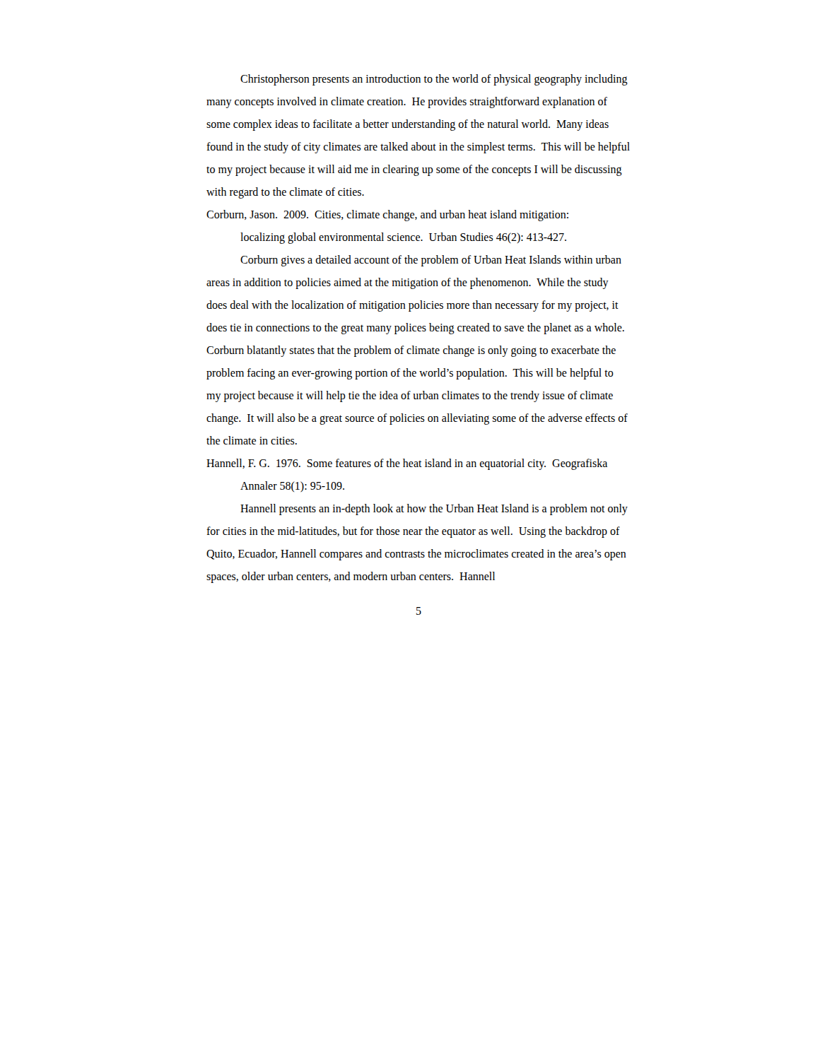Christopherson presents an introduction to the world of physical geography including many concepts involved in climate creation. He provides straightforward explanation of some complex ideas to facilitate a better understanding of the natural world. Many ideas found in the study of city climates are talked about in the simplest terms. This will be helpful to my project because it will aid me in clearing up some of the concepts I will be discussing with regard to the climate of cities.
Corburn, Jason. 2009. Cities, climate change, and urban heat island mitigation:localizing global environmental science. Urban Studies 46(2): 413-427.
Corburn gives a detailed account of the problem of Urban Heat Islands within urban areas in addition to policies aimed at the mitigation of the phenomenon. While the study does deal with the localization of mitigation policies more than necessary for my project, it does tie in connections to the great many polices being created to save the planet as a whole. Corburn blatantly states that the problem of climate change is only going to exacerbate the problem facing an ever-growing portion of the world’s population. This will be helpful to my project because it will help tie the idea of urban climates to the trendy issue of climate change. It will also be a great source of policies on alleviating some of the adverse effects of the climate in cities.
Hannell, F. G. 1976. Some features of the heat island in an equatorial city. GeografiskaAnnaler 58(1): 95-109.
Hannell presents an in-depth look at how the Urban Heat Island is a problem not only for cities in the mid-latitudes, but for those near the equator as well. Using the backdrop of Quito, Ecuador, Hannell compares and contrasts the microclimates created in the area’s open spaces, older urban centers, and modern urban centers. Hannell
5